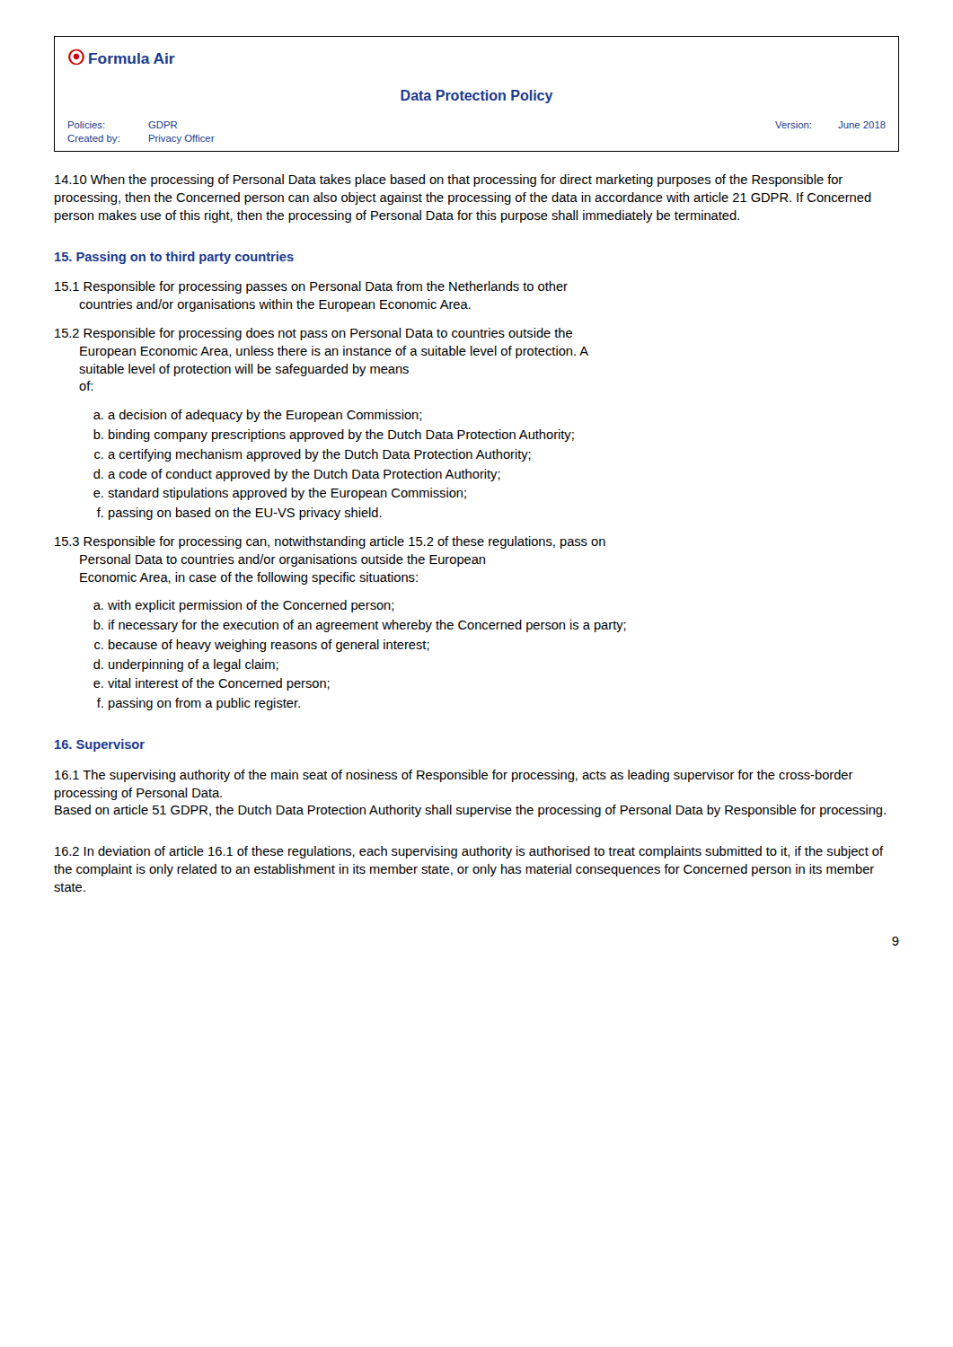⦿Formula Air
Data Protection Policy
Policies: GDPR
Created by: Privacy Officer
Version: June 2018
14.10 When the processing of Personal Data takes place based on that processing for direct marketing purposes of the Responsible for processing, then the Concerned person can also object against the processing of the data in accordance with article 21 GDPR. If Concerned person makes use of this right, then the processing of Personal Data for this purpose shall immediately be terminated.
15. Passing on to third party countries
15.1 Responsible for processing passes on Personal Data from the Netherlands to other
countries and/or organisations within the European Economic Area.
15.2 Responsible for processing does not pass on Personal Data to countries outside the
European Economic Area, unless there is an instance of a suitable level of protection. A
suitable level of protection will be safeguarded by means
of:
a decision of adequacy by the European Commission;
binding company prescriptions approved by the Dutch Data Protection Authority;
a certifying mechanism approved by the Dutch Data Protection Authority;
a code of conduct approved by the Dutch Data Protection Authority;
standard stipulations approved by the European Commission;
passing on based on the EU-VS privacy shield.
15.3 Responsible for processing can, notwithstanding article 15.2 of these regulations, pass on
Personal Data to countries and/or organisations outside the European
Economic Area, in case of the following specific situations:
with explicit permission of the Concerned person;
if necessary for the execution of an agreement whereby the Concerned person is a party;
because of heavy weighing reasons of general interest;
underpinning of a legal claim;
vital interest of the Concerned person;
passing on from a public register.
16. Supervisor
16.1 The supervising authority of the main seat of nosiness of Responsible for processing, acts as leading supervisor for the cross-border processing of Personal Data.
Based on article 51 GDPR, the Dutch Data Protection Authority shall supervise the processing of Personal Data by Responsible for processing.
16.2 In deviation of article 16.1 of these regulations, each supervising authority is authorised to treat complaints submitted to it, if the subject of the complaint is only related to an establishment in its member state, or only has material consequences for Concerned person in its member state.
9